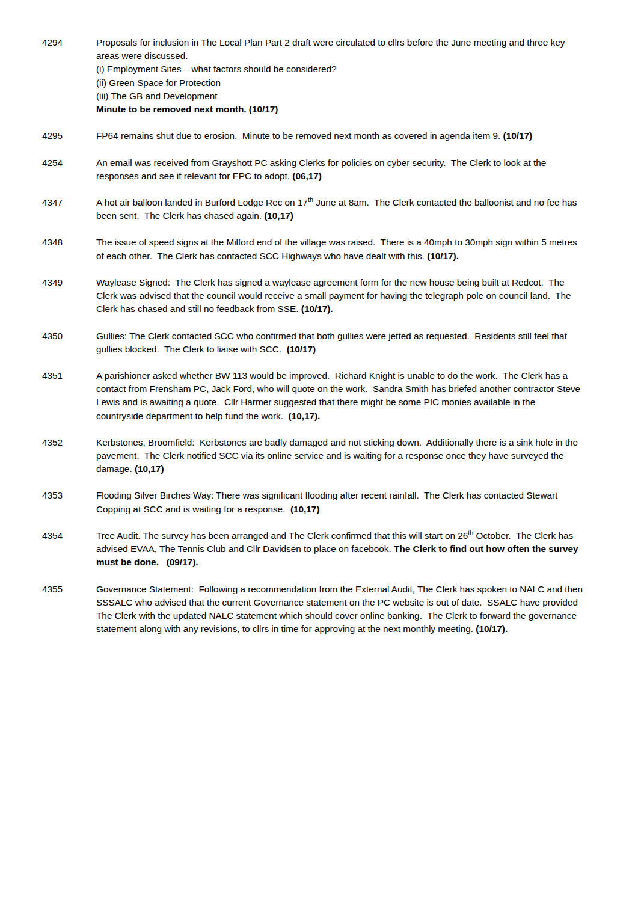4294
Proposals for inclusion in The Local Plan Part 2 draft were circulated to cllrs before the June meeting and three key areas were discussed.
(i) Employment Sites – what factors should be considered?
(ii) Green Space for Protection
(iii) The GB and Development
Minute to be removed next month. (10/17)
4295
FP64 remains shut due to erosion. Minute to be removed next month as covered in agenda item 9. (10/17)
4254
An email was received from Grayshott PC asking Clerks for policies on cyber security. The Clerk to look at the responses and see if relevant for EPC to adopt. (06,17)
4347
A hot air balloon landed in Burford Lodge Rec on 17th June at 8am. The Clerk contacted the balloonist and no fee has been sent. The Clerk has chased again. (10,17)
4348
The issue of speed signs at the Milford end of the village was raised. There is a 40mph to 30mph sign within 5 metres of each other. The Clerk has contacted SCC Highways who have dealt with this. (10/17).
4349
Waylease Signed: The Clerk has signed a waylease agreement form for the new house being built at Redcot. The Clerk was advised that the council would receive a small payment for having the telegraph pole on council land. The Clerk has chased and still no feedback from SSE. (10/17).
4350
Gullies: The Clerk contacted SCC who confirmed that both gullies were jetted as requested. Residents still feel that gullies blocked. The Clerk to liaise with SCC. (10/17)
4351
A parishioner asked whether BW 113 would be improved. Richard Knight is unable to do the work. The Clerk has a contact from Frensham PC, Jack Ford, who will quote on the work. Sandra Smith has briefed another contractor Steve Lewis and is awaiting a quote. Cllr Harmer suggested that there might be some PIC monies available in the countryside department to help fund the work. (10,17).
4352
Kerbstones, Broomfield: Kerbstones are badly damaged and not sticking down. Additionally there is a sink hole in the pavement. The Clerk notified SCC via its online service and is waiting for a response once they have surveyed the damage. (10,17)
4353
Flooding Silver Birches Way: There was significant flooding after recent rainfall. The Clerk has contacted Stewart Copping at SCC and is waiting for a response. (10,17)
4354
Tree Audit. The survey has been arranged and The Clerk confirmed that this will start on 26th October. The Clerk has advised EVAA, The Tennis Club and Cllr Davidsen to place on facebook. The Clerk to find out how often the survey must be done. (09/17).
4355
Governance Statement: Following a recommendation from the External Audit, The Clerk has spoken to NALC and then SSSALC who advised that the current Governance statement on the PC website is out of date. SSALC have provided The Clerk with the updated NALC statement which should cover online banking. The Clerk to forward the governance statement along with any revisions, to cllrs in time for approving at the next monthly meeting. (10/17).